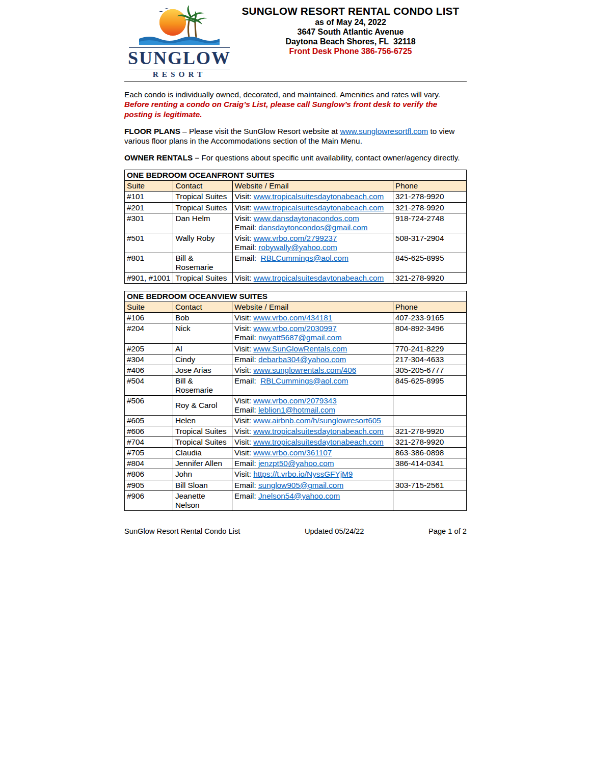SUNGLOW
RESORT
SUNGLOW RESORT RENTAL CONDO LIST
as of May 24, 2022
3647 South Atlantic Avenue
Daytona Beach Shores, FL 32118
Front Desk Phone 386-756-6725
Each condo is individually owned, decorated, and maintained. Amenities and rates will vary. Before renting a condo on Craig’s List, please call Sunglow’s front desk to verify the posting is legitimate.
FLOOR PLANS – Please visit the SunGlow Resort website at www.sunglowresortfl.com to view various floor plans in the Accommodations section of the Main Menu.
OWNER RENTALS – For questions about specific unit availability, contact owner/agency directly.
| ONE BEDROOM OCEANFRONT SUITES |
| Suite | Contact | Website / Email | Phone |
| #101 | Tropical Suites | Visit: www.tropicalsuitesdaytonabeach.com | 321-278-9920 |
| #201 | Tropical Suites | Visit: www.tropicalsuitesdaytonabeach.com | 321-278-9920 |
| #301 | Dan Helm | Visit: www.dansdaytonacondos.com Email: dansdaytoncondos@gmail.com | 918-724-2748 |
| #501 | Wally Roby | Visit: www.vrbo.com/2799237 Email: robywally@yahoo.com | 508-317-2904 |
| #801 | Bill & Rosemarie | Email: RBLCummings@aol.com | 845-625-8995 |
| #901, #1001 | Tropical Suites | Visit: www.tropicalsuitesdaytonabeach.com | 321-278-9920 |
| ONE BEDROOM OCEANVIEW SUITES |
| Suite | Contact | Website / Email | Phone |
| #106 | Bob | Visit: www.vrbo.com/434181 | 407-233-9165 |
| #204 | Nick | Visit: www.vrbo.com/2030997 Email: nwyatt5687@gmail.com | 804-892-3496 |
| #205 | Al | Visit: www.SunGlowRentals.com | 770-241-8229 |
| #304 | Cindy | Email: debarba304@yahoo.com | 217-304-4633 |
| #406 | Jose Arias | Visit: www.sunglowrentals.com/406 | 305-205-6777 |
| #504 | Bill & Rosemarie | Email: RBLCummings@aol.com | 845-625-8995 |
| #506 | Roy & Carol | Visit: www.vrbo.com/2079343 Email: leblion1@hotmail.com | |
| #605 | Helen | Visit: www.airbnb.com/h/sunglowresort605 | |
| #606 | Tropical Suites | Visit: www.tropicalsuitesdaytonabeach.com | 321-278-9920 |
| #704 | Tropical Suites | Visit: www.tropicalsuitesdaytonabeach.com | 321-278-9920 |
| #705 | Claudia | Visit: www.vrbo.com/361107 | 863-386-0898 |
| #804 | Jennifer Allen | Email: jenzpt50@yahoo.com | 386-414-0341 |
| #806 | John | Visit: https://t.vrbo.io/NyssGFYjM9 | |
| #905 | Bill Sloan | Email: sunglow905@gmail.com | 303-715-2561 |
| #906 | Jeanette Nelson | Email: Jnelson54@yahoo.com | |
SunGlow Resort Rental Condo List
Updated 05/24/22
Page 1 of 2